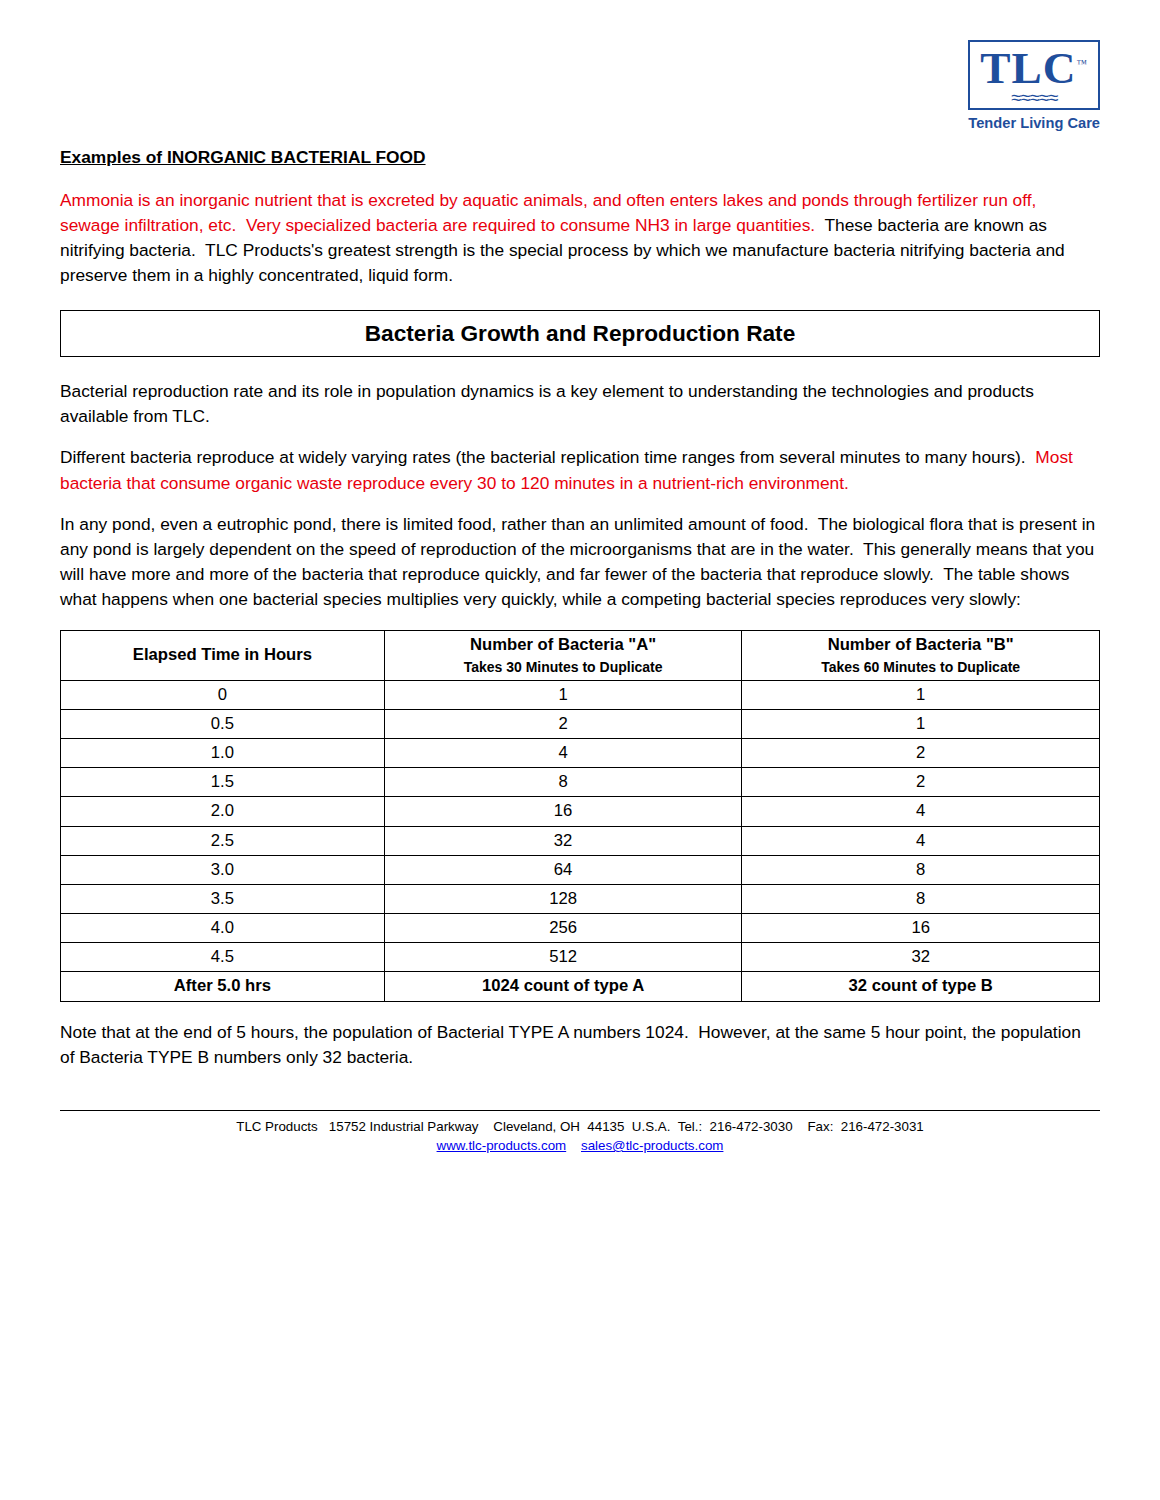TLC™
≈≈≈≈≈
Tender Living Care
Examples of INORGANIC BACTERIAL FOOD
Ammonia is an inorganic nutrient that is excreted by aquatic animals, and often enters lakes and ponds through fertilizer run off, sewage infiltration, etc. Very specialized bacteria are required to consume NH3 in large quantities. These bacteria are known as nitrifying bacteria. TLC Products's greatest strength is the special process by which we manufacture bacteria nitrifying bacteria and preserve them in a highly concentrated, liquid form.
Bacteria Growth and Reproduction Rate
Bacterial reproduction rate and its role in population dynamics is a key element to understanding the technologies and products available from TLC.
Different bacteria reproduce at widely varying rates (the bacterial replication time ranges from several minutes to many hours). Most bacteria that consume organic waste reproduce every 30 to 120 minutes in a nutrient-rich environment.
In any pond, even a eutrophic pond, there is limited food, rather than an unlimited amount of food. The biological flora that is present in any pond is largely dependent on the speed of reproduction of the microorganisms that are in the water. This generally means that you will have more and more of the bacteria that reproduce quickly, and far fewer of the bacteria that reproduce slowly. The table shows what happens when one bacterial species multiplies very quickly, while a competing bacterial species reproduces very slowly:
| Elapsed Time in Hours | Number of Bacteria "A" Takes 30 Minutes to Duplicate | Number of Bacteria "B" Takes 60 Minutes to Duplicate |
| --- | --- | --- |
| 0 | 1 | 1 |
| 0.5 | 2 | 1 |
| 1.0 | 4 | 2 |
| 1.5 | 8 | 2 |
| 2.0 | 16 | 4 |
| 2.5 | 32 | 4 |
| 3.0 | 64 | 8 |
| 3.5 | 128 | 8 |
| 4.0 | 256 | 16 |
| 4.5 | 512 | 32 |
| After 5.0 hrs | 1024 count of type A | 32 count of type B |
Note that at the end of 5 hours, the population of Bacterial TYPE A numbers 1024. However, at the same 5 hour point, the population of Bacteria TYPE B numbers only 32 bacteria.
TLC Products 15752 Industrial Parkway Cleveland, OH 44135 U.S.A. Tel.: 216-472-3030 Fax: 216-472-3031
www.tlc-products.com sales@tlc-products.com